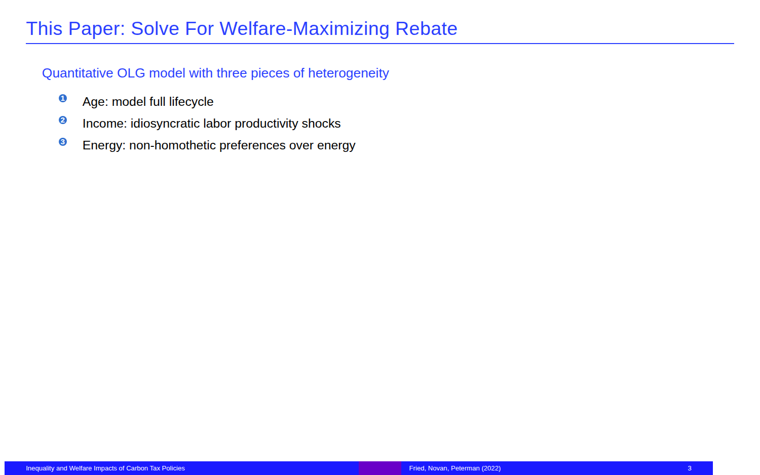This Paper: Solve For Welfare-Maximizing Rebate
Quantitative OLG model with three pieces of heterogeneity
1 Age: model full lifecycle
2 Income: idiosyncratic labor productivity shocks
3 Energy: non-homothetic preferences over energy
Inequality and Welfare Impacts of Carbon Tax Policies
Fried, Novan, Peterman (2022) 3